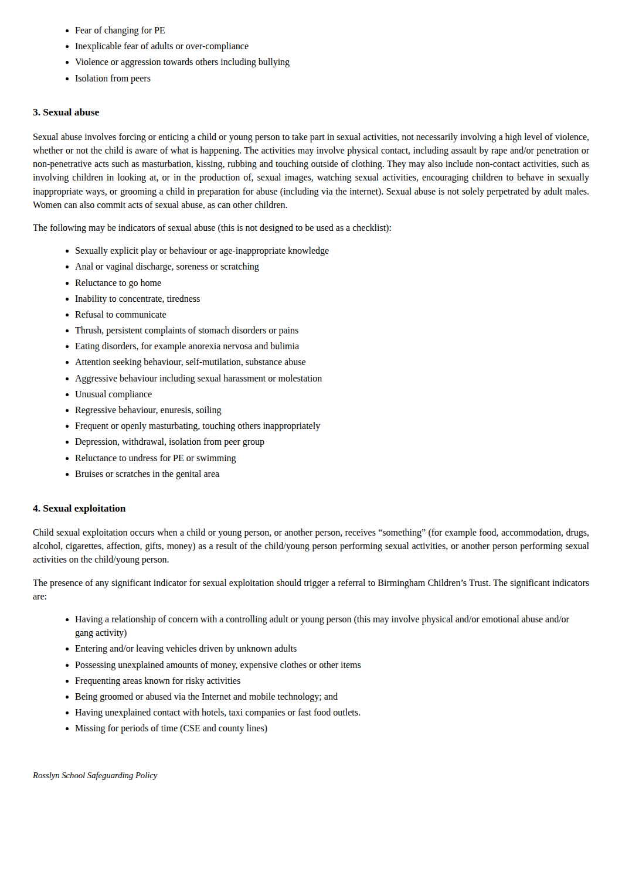Fear of changing for PE
Inexplicable fear of adults or over-compliance
Violence or aggression towards others including bullying
Isolation from peers
3. Sexual abuse
Sexual abuse involves forcing or enticing a child or young person to take part in sexual activities, not necessarily involving a high level of violence, whether or not the child is aware of what is happening. The activities may involve physical contact, including assault by rape and/or penetration or non-penetrative acts such as masturbation, kissing, rubbing and touching outside of clothing. They may also include non-contact activities, such as involving children in looking at, or in the production of, sexual images, watching sexual activities, encouraging children to behave in sexually inappropriate ways, or grooming a child in preparation for abuse (including via the internet). Sexual abuse is not solely perpetrated by adult males. Women can also commit acts of sexual abuse, as can other children.
The following may be indicators of sexual abuse (this is not designed to be used as a checklist):
Sexually explicit play or behaviour or age-inappropriate knowledge
Anal or vaginal discharge, soreness or scratching
Reluctance to go home
Inability to concentrate, tiredness
Refusal to communicate
Thrush, persistent complaints of stomach disorders or pains
Eating disorders, for example anorexia nervosa and bulimia
Attention seeking behaviour, self-mutilation, substance abuse
Aggressive behaviour including sexual harassment or molestation
Unusual compliance
Regressive behaviour, enuresis, soiling
Frequent or openly masturbating, touching others inappropriately
Depression, withdrawal, isolation from peer group
Reluctance to undress for PE or swimming
Bruises or scratches in the genital area
4. Sexual exploitation
Child sexual exploitation occurs when a child or young person, or another person, receives “something” (for example food, accommodation, drugs, alcohol, cigarettes, affection, gifts, money) as a result of the child/young person performing sexual activities, or another person performing sexual activities on the child/young person.
The presence of any significant indicator for sexual exploitation should trigger a referral to Birmingham Children’s Trust. The significant indicators are:
Having a relationship of concern with a controlling adult or young person (this may involve physical and/or emotional abuse and/or gang activity)
Entering and/or leaving vehicles driven by unknown adults
Possessing unexplained amounts of money, expensive clothes or other items
Frequenting areas known for risky activities
Being groomed or abused via the Internet and mobile technology; and
Having unexplained contact with hotels, taxi companies or fast food outlets.
Missing for periods of time (CSE and county lines)
Rosslyn School Safeguarding Policy